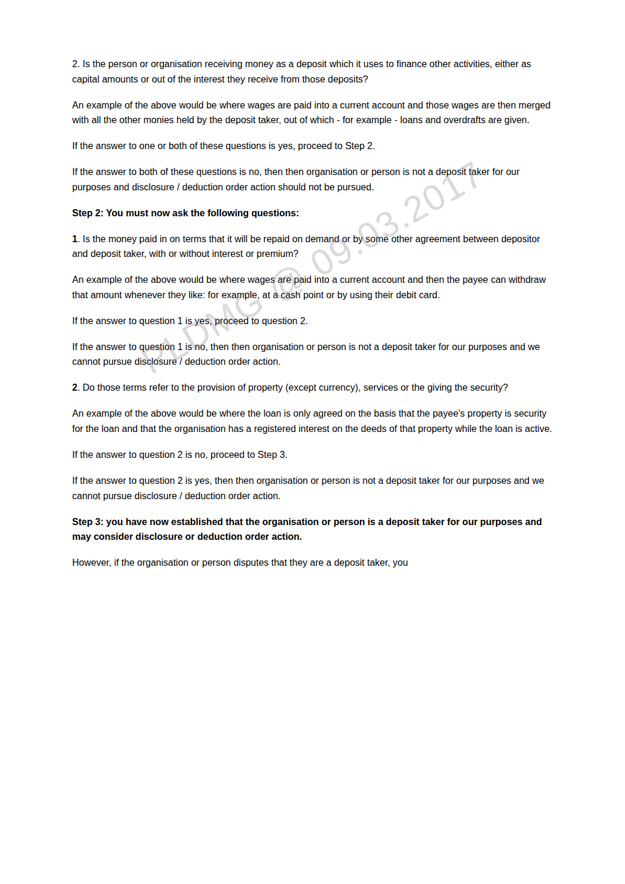PLDMG @ 09.03.2017
2. Is the person or organisation receiving money as a deposit which it uses to finance other activities, either as capital amounts or out of the interest they receive from those deposits?
An example of the above would be where wages are paid into a current account and those wages are then merged with all the other monies held by the deposit taker, out of which - for example - loans and overdrafts are given.
If the answer to one or both of these questions is yes, proceed to Step 2.
If the answer to both of these questions is no, then then organisation or person is not a deposit taker for our purposes and disclosure / deduction order action should not be pursued.
Step 2: You must now ask the following questions:
1. Is the money paid in on terms that it will be repaid on demand or by some other agreement between depositor and deposit taker, with or without interest or premium?
An example of the above would be where wages are paid into a current account and then the payee can withdraw that amount whenever they like: for example, at a cash point or by using their debit card.
If the answer to question 1 is yes, proceed to question 2.
If the answer to question 1 is no, then then organisation or person is not a deposit taker for our purposes and we cannot pursue disclosure / deduction order action.
2. Do those terms refer to the provision of property (except currency), services or the giving the security?
An example of the above would be where the loan is only agreed on the basis that the payee's property is security for the loan and that the organisation has a registered interest on the deeds of that property while the loan is active.
If the answer to question 2 is no, proceed to Step 3.
If the answer to question 2 is yes, then then organisation or person is not a deposit taker for our purposes and we cannot pursue disclosure / deduction order action.
Step 3: you have now established that the organisation or person is a deposit taker for our purposes and may consider disclosure or deduction order action.
However, if the organisation or person disputes that they are a deposit taker, you